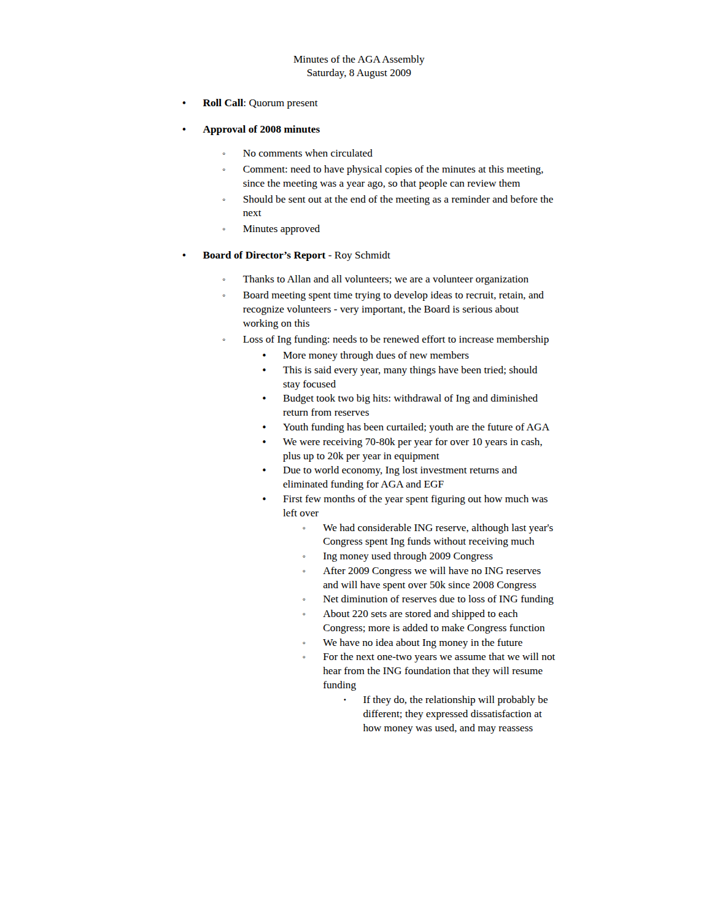Minutes of the AGA Assembly
Saturday, 8 August 2009
Roll Call: Quorum present
Approval of 2008 minutes
No comments when circulated
Comment: need to have physical copies of the minutes at this meeting, since the meeting was a year ago, so that people can review them
Should be sent out at the end of the meeting as a reminder and before the next
Minutes approved
Board of Director’s Report - Roy Schmidt
Thanks to Allan and all volunteers; we are a volunteer organization
Board meeting spent time trying to develop ideas to recruit, retain, and recognize volunteers - very important, the Board is serious about working on this
Loss of Ing funding: needs to be renewed effort to increase membership
More money through dues of new members
This is said every year, many things have been tried; should stay focused
Budget took two big hits: withdrawal of Ing and diminished return from reserves
Youth funding has been curtailed; youth are the future of AGA
We were receiving 70-80k per year for over 10 years in cash, plus up to 20k per year in equipment
Due to world economy, Ing lost investment returns and eliminated funding for AGA and EGF
First few months of the year spent figuring out how much was left over
We had considerable ING reserve, although last year's Congress spent Ing funds without receiving much
Ing money used through 2009 Congress
After 2009 Congress we will have no ING reserves and will have spent over 50k since 2008 Congress
Net diminution of reserves due to loss of ING funding
About 220 sets are stored and shipped to each Congress; more is added to make Congress function
We have no idea about Ing money in the future
For the next one-two years we assume that we will not hear from the ING foundation that they will resume funding
If they do, the relationship will probably be different; they expressed dissatisfaction at how money was used, and may reassess